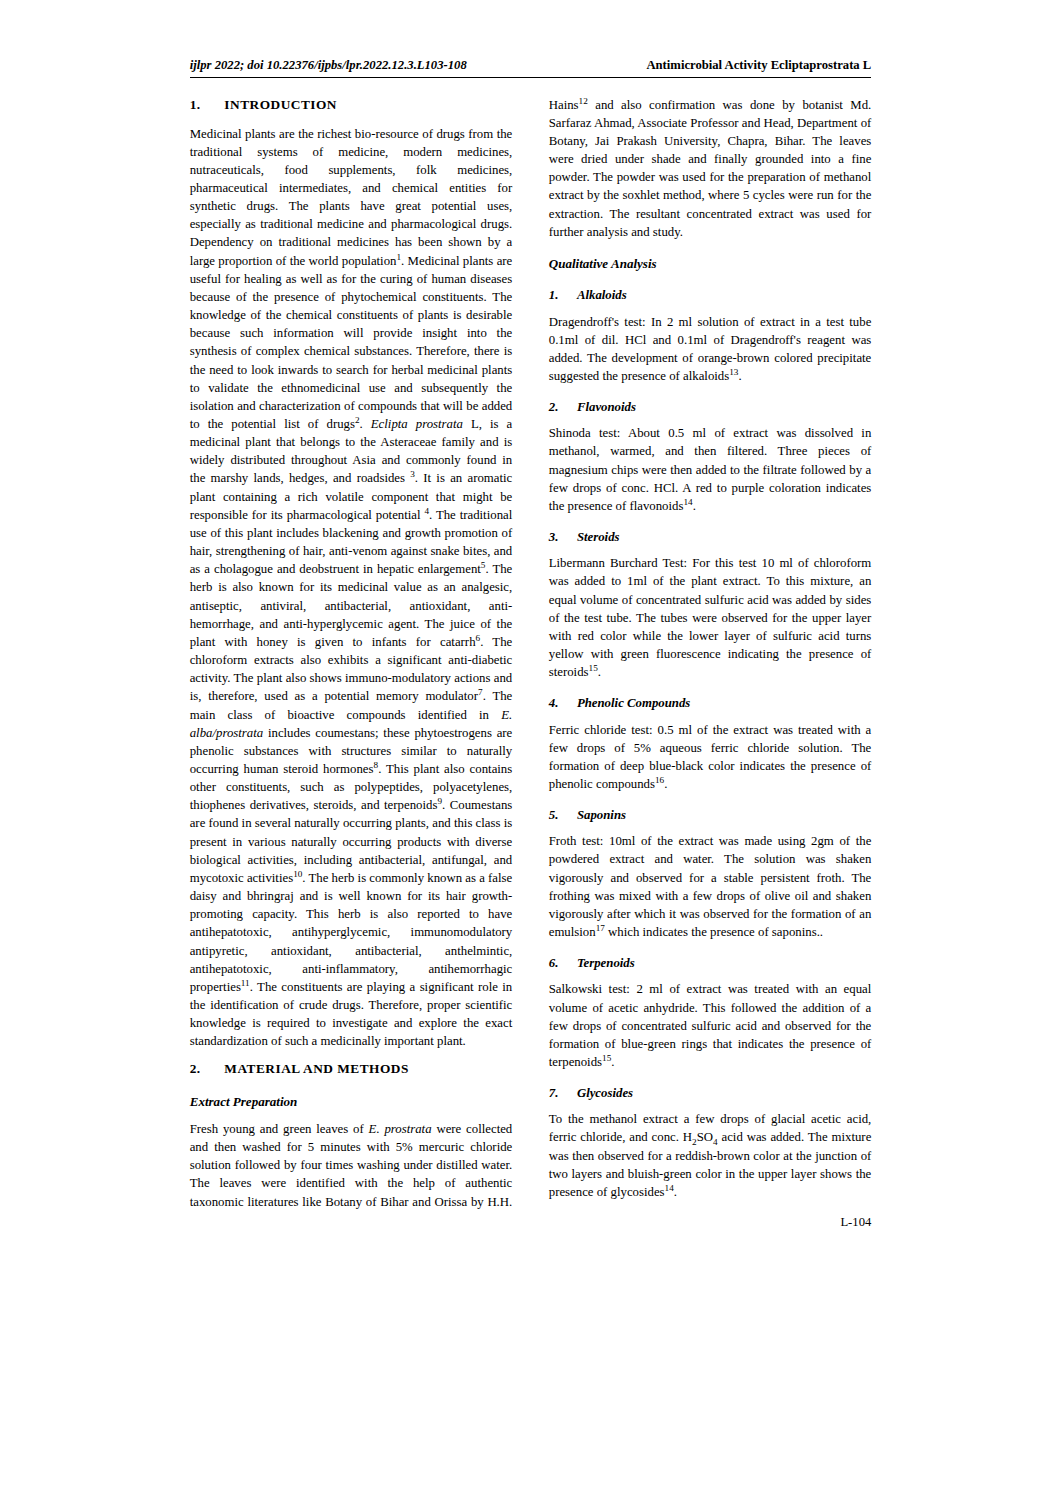ijlpr 2022; doi 10.22376/ijpbs/lpr.2022.12.3.L103-108 Antimicrobial Activity Ecliptaprostrata L
1. INTRODUCTION
Medicinal plants are the richest bio-resource of drugs from the traditional systems of medicine, modern medicines, nutraceuticals, food supplements, folk medicines, pharmaceutical intermediates, and chemical entities for synthetic drugs. The plants have great potential uses, especially as traditional medicine and pharmacological drugs. Dependency on traditional medicines has been shown by a large proportion of the world population1. Medicinal plants are useful for healing as well as for the curing of human diseases because of the presence of phytochemical constituents. The knowledge of the chemical constituents of plants is desirable because such information will provide insight into the synthesis of complex chemical substances. Therefore, there is the need to look inwards to search for herbal medicinal plants to validate the ethnomedicinal use and subsequently the isolation and characterization of compounds that will be added to the potential list of drugs2. Eclipta prostrata L, is a medicinal plant that belongs to the Asteraceae family and is widely distributed throughout Asia and commonly found in the marshy lands, hedges, and roadsides 3. It is an aromatic plant containing a rich volatile component that might be responsible for its pharmacological potential 4. The traditional use of this plant includes blackening and growth promotion of hair, strengthening of hair, anti-venom against snake bites, and as a cholagogue and deobstruent in hepatic enlargement5. The herb is also known for its medicinal value as an analgesic, antiseptic, antiviral, antibacterial, antioxidant, anti-hemorrhage, and anti-hyperglycemic agent. The juice of the plant with honey is given to infants for catarrh6. The chloroform extracts also exhibits a significant anti-diabetic activity. The plant also shows immuno-modulatory actions and is, therefore, used as a potential memory modulator7. The main class of bioactive compounds identified in E. alba/prostrata includes coumestans; these phytoestrogens are phenolic substances with structures similar to naturally occurring human steroid hormones8. This plant also contains other constituents, such as polypeptides, polyacetylenes, thiophenes derivatives, steroids, and terpenoids9. Coumestans are found in several naturally occurring plants, and this class is present in various naturally occurring products with diverse biological activities, including antibacterial, antifungal, and mycotoxic activities10. The herb is commonly known as a false daisy and bhringraj and is well known for its hair growth-promoting capacity. This herb is also reported to have antihepatotoxic, antihyperglycemic, immunomodulatory antipyretic, antioxidant, antibacterial, anthelmintic, antihepatotoxic, anti-inflammatory, antihemorrhagic properties11. The constituents are playing a significant role in the identification of crude drugs. Therefore, proper scientific knowledge is required to investigate and explore the exact standardization of such a medicinally important plant.
2. MATERIAL AND METHODS
Extract Preparation
Fresh young and green leaves of E. prostrata were collected and then washed for 5 minutes with 5% mercuric chloride solution followed by four times washing under distilled water. The leaves were identified with the help of authentic taxonomic literatures like Botany of Bihar and Orissa by H.H. Hains12 and also confirmation was done by botanist Md. Sarfaraz Ahmad, Associate Professor and Head, Department of Botany, Jai Prakash University, Chapra, Bihar. The leaves were dried under shade and finally grounded into a fine powder. The powder was used for the preparation of methanol extract by the soxhlet method, where 5 cycles were run for the extraction. The resultant concentrated extract was used for further analysis and study.
Qualitative Analysis
1. Alkaloids
Dragendroff's test: In 2 ml solution of extract in a test tube 0.1ml of dil. HCl and 0.1ml of Dragendroff's reagent was added. The development of orange-brown colored precipitate suggested the presence of alkaloids13.
2. Flavonoids
Shinoda test: About 0.5 ml of extract was dissolved in methanol, warmed, and then filtered. Three pieces of magnesium chips were then added to the filtrate followed by a few drops of conc. HCl. A red to purple coloration indicates the presence of flavonoids14.
3. Steroids
Libermann Burchard Test: For this test 10 ml of chloroform was added to 1ml of the plant extract. To this mixture, an equal volume of concentrated sulfuric acid was added by sides of the test tube. The tubes were observed for the upper layer with red color while the lower layer of sulfuric acid turns yellow with green fluorescence indicating the presence of steroids15.
4. Phenolic Compounds
Ferric chloride test: 0.5 ml of the extract was treated with a few drops of 5% aqueous ferric chloride solution. The formation of deep blue-black color indicates the presence of phenolic compounds16.
5. Saponins
Froth test: 10ml of the extract was made using 2gm of the powdered extract and water. The solution was shaken vigorously and observed for a stable persistent froth. The frothing was mixed with a few drops of olive oil and shaken vigorously after which it was observed for the formation of an emulsion17 which indicates the presence of saponins..
6. Terpenoids
Salkowski test: 2 ml of extract was treated with an equal volume of acetic anhydride. This followed the addition of a few drops of concentrated sulfuric acid and observed for the formation of blue-green rings that indicates the presence of terpenoids15.
7. Glycosides
To the methanol extract a few drops of glacial acetic acid, ferric chloride, and conc. H2SO4 acid was added. The mixture was then observed for a reddish-brown color at the junction of two layers and bluish-green color in the upper layer shows the presence of glycosides14.
L-104